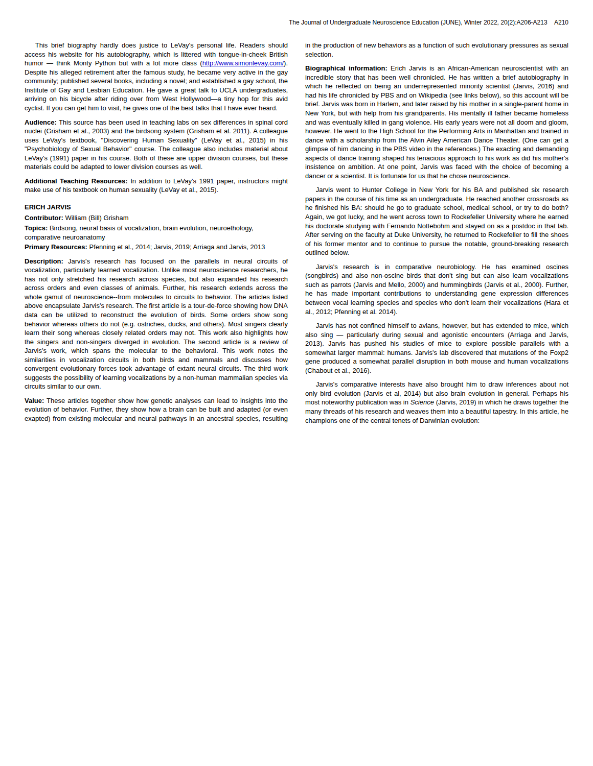The Journal of Undergraduate Neuroscience Education (JUNE), Winter 2022, 20(2):A206-A213 A210
This brief biography hardly does justice to LeVay's personal life. Readers should access his website for his autobiography, which is littered with tongue-in-cheek British humor — think Monty Python but with a lot more class (http://www.simonlevay.com/). Despite his alleged retirement after the famous study, he became very active in the gay community; published several books, including a novel; and established a gay school, the Institute of Gay and Lesbian Education. He gave a great talk to UCLA undergraduates, arriving on his bicycle after riding over from West Hollywood—a tiny hop for this avid cyclist. If you can get him to visit, he gives one of the best talks that I have ever heard.
Audience: This source has been used in teaching labs on sex differences in spinal cord nuclei (Grisham et al., 2003) and the birdsong system (Grisham et al. 2011). A colleague uses LeVay's textbook, "Discovering Human Sexuality" (LeVay et al., 2015) in his "Psychobiology of Sexual Behavior" course. The colleague also includes material about LeVay's (1991) paper in his course. Both of these are upper division courses, but these materials could be adapted to lower division courses as well.
Additional Teaching Resources: In addition to LeVay's 1991 paper, instructors might make use of his textbook on human sexuality (LeVay et al., 2015).
ERICH JARVIS
Contributor: William (Bill) Grisham
Topics: Birdsong, neural basis of vocalization, brain evolution, neuroethology, comparative neuroanatomy
Primary Resources: Pfenning et al., 2014; Jarvis, 2019; Arriaga and Jarvis, 2013
Description: Jarvis's research has focused on the parallels in neural circuits of vocalization, particularly learned vocalization. Unlike most neuroscience researchers, he has not only stretched his research across species, but also expanded his research across orders and even classes of animals. Further, his research extends across the whole gamut of neuroscience--from molecules to circuits to behavior. The articles listed above encapsulate Jarvis's research. The first article is a tour-de-force showing how DNA data can be utilized to reconstruct the evolution of birds. Some orders show song behavior whereas others do not (e.g. ostriches, ducks, and others). Most singers clearly learn their song whereas closely related orders may not. This work also highlights how the singers and non-singers diverged in evolution. The second article is a review of Jarvis's work, which spans the molecular to the behavioral. This work notes the similarities in vocalization circuits in both birds and mammals and discusses how convergent evolutionary forces took advantage of extant neural circuits. The third work suggests the possibility of learning vocalizations by a non-human mammalian species via circuits similar to our own.
Value: These articles together show how genetic analyses can lead to insights into the evolution of behavior. Further, they show how a brain can be built and adapted (or even exapted) from existing molecular and neural pathways in an ancestral species, resulting in the production of new behaviors as a function of such evolutionary pressures as sexual selection.
Biographical information: Erich Jarvis is an African-American neuroscientist with an incredible story that has been well chronicled. He has written a brief autobiography in which he reflected on being an underrepresented minority scientist (Jarvis, 2016) and had his life chronicled by PBS and on Wikipedia (see links below), so this account will be brief. Jarvis was born in Harlem, and later raised by his mother in a single-parent home in New York, but with help from his grandparents. His mentally ill father became homeless and was eventually killed in gang violence. His early years were not all doom and gloom, however. He went to the High School for the Performing Arts in Manhattan and trained in dance with a scholarship from the Alvin Ailey American Dance Theater. (One can get a glimpse of him dancing in the PBS video in the references.) The exacting and demanding aspects of dance training shaped his tenacious approach to his work as did his mother's insistence on ambition. At one point, Jarvis was faced with the choice of becoming a dancer or a scientist. It is fortunate for us that he chose neuroscience.
Jarvis went to Hunter College in New York for his BA and published six research papers in the course of his time as an undergraduate. He reached another crossroads as he finished his BA: should he go to graduate school, medical school, or try to do both? Again, we got lucky, and he went across town to Rockefeller University where he earned his doctorate studying with Fernando Nottebohm and stayed on as a postdoc in that lab. After serving on the faculty at Duke University, he returned to Rockefeller to fill the shoes of his former mentor and to continue to pursue the notable, ground-breaking research outlined below.
Jarvis's research is in comparative neurobiology. He has examined oscines (songbirds) and also non-oscine birds that don't sing but can also learn vocalizations such as parrots (Jarvis and Mello, 2000) and hummingbirds (Jarvis et al., 2000). Further, he has made important contributions to understanding gene expression differences between vocal learning species and species who don't learn their vocalizations (Hara et al., 2012; Pfenning et al. 2014).
Jarvis has not confined himself to avians, however, but has extended to mice, which also sing — particularly during sexual and agonistic encounters (Arriaga and Jarvis, 2013). Jarvis has pushed his studies of mice to explore possible parallels with a somewhat larger mammal: humans. Jarvis's lab discovered that mutations of the Foxp2 gene produced a somewhat parallel disruption in both mouse and human vocalizations (Chabout et al., 2016).
Jarvis's comparative interests have also brought him to draw inferences about not only bird evolution (Jarvis et al, 2014) but also brain evolution in general. Perhaps his most noteworthy publication was in Science (Jarvis, 2019) in which he draws together the many threads of his research and weaves them into a beautiful tapestry. In this article, he champions one of the central tenets of Darwinian evolution: